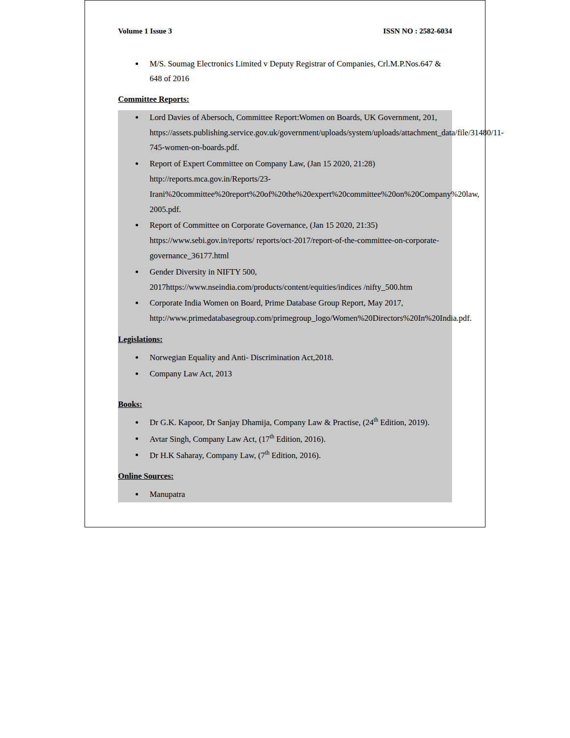Volume 1 Issue 3 ISSN NO : 2582-6034
● LEGAL FOXES ●
"OUR MISSION YOUR SUCCESS"
M/S. Soumag Electronics Limited v Deputy Registrar of Companies, Crl.M.P.Nos.647 & 648 of 2016
Committee Reports:
Lord Davies of Abersoch, Committee Report:Women on Boards, UK Government, 201, https://assets.publishing.service.gov.uk/government/uploads/system/uploads/attachment_data/file/31480/11-745-women-on-boards.pdf.
Report of Expert Committee on Company Law, (Jan 15 2020, 21:28) http://reports.mca.gov.in/Reports/23-Irani%20committee%20report%20of%20the%20expert%20committee%20on%20Company%20law, 2005.pdf.
Report of Committee on Corporate Governance, (Jan 15 2020, 21:35) https://www.sebi.gov.in/reports/ reports/oct-2017/report-of-the-committee-on-corporate-governance_36177.html
Gender Diversity in NIFTY 500, 2017https://www.nseindia.com/products/content/equities/indices /nifty_500.htm
Corporate India Women on Board, Prime Database Group Report, May 2017, http://www.primedatabasegroup.com/primegroup_logo/Women%20Directors%20In%20India.pdf.
Legislations:
Norwegian Equality and Anti- Discrimination Act,2018.
Company Law Act, 2013
Books:
Dr G.K. Kapoor, Dr Sanjay Dhamija, Company Law & Practise, (24th Edition, 2019).
Avtar Singh, Company Law Act, (17th Edition, 2016).
Dr H.K Saharay, Company Law, (7th Edition, 2016).
Online Sources:
Manupatra